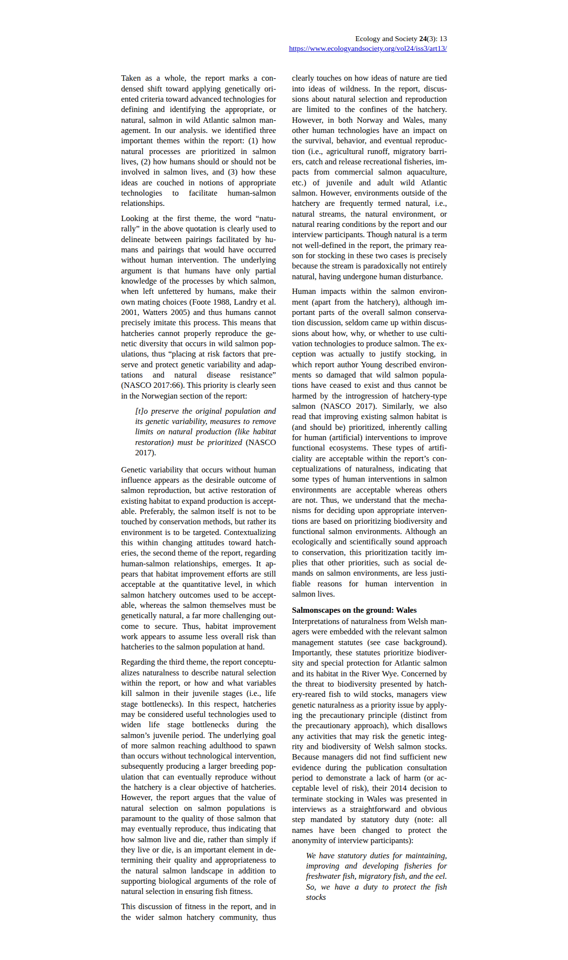Ecology and Society 24(3): 13
https://www.ecologyandsociety.org/vol24/iss3/art13/
Taken as a whole, the report marks a condensed shift toward applying genetically oriented criteria toward advanced technologies for defining and identifying the appropriate, or natural, salmon in wild Atlantic salmon management. In our analysis. we identified three important themes within the report: (1) how natural processes are prioritized in salmon lives, (2) how humans should or should not be involved in salmon lives, and (3) how these ideas are couched in notions of appropriate technologies to facilitate human-salmon relationships.
Looking at the first theme, the word “naturally” in the above quotation is clearly used to delineate between pairings facilitated by humans and pairings that would have occurred without human intervention. The underlying argument is that humans have only partial knowledge of the processes by which salmon, when left unfettered by humans, make their own mating choices (Foote 1988, Landry et al. 2001, Watters 2005) and thus humans cannot precisely imitate this process. This means that hatcheries cannot properly reproduce the genetic diversity that occurs in wild salmon populations, thus “placing at risk factors that preserve and protect genetic variability and adaptations and natural disease resistance” (NASCO 2017:66). This priority is clearly seen in the Norwegian section of the report:
[t]o preserve the original population and its genetic variability, measures to remove limits on natural production (like habitat restoration) must be prioritized (NASCO 2017).
Genetic variability that occurs without human influence appears as the desirable outcome of salmon reproduction, but active restoration of existing habitat to expand production is acceptable. Preferably, the salmon itself is not to be touched by conservation methods, but rather its environment is to be targeted. Contextualizing this within changing attitudes toward hatcheries, the second theme of the report, regarding human-salmon relationships, emerges. It appears that habitat improvement efforts are still acceptable at the quantitative level, in which salmon hatchery outcomes used to be acceptable, whereas the salmon themselves must be genetically natural, a far more challenging outcome to secure. Thus, habitat improvement work appears to assume less overall risk than hatcheries to the salmon population at hand.
Regarding the third theme, the report conceptualizes naturalness to describe natural selection within the report, or how and what variables kill salmon in their juvenile stages (i.e., life stage bottlenecks). In this respect, hatcheries may be considered useful technologies used to widen life stage bottlenecks during the salmon’s juvenile period. The underlying goal of more salmon reaching adulthood to spawn than occurs without technological intervention, subsequently producing a larger breeding population that can eventually reproduce without the hatchery is a clear objective of hatcheries. However, the report argues that the value of natural selection on salmon populations is paramount to the quality of those salmon that may eventually reproduce, thus indicating that how salmon live and die, rather than simply if they live or die, is an important element in determining their quality and appropriateness to the natural salmon landscape in addition to supporting biological arguments of the role of natural selection in ensuring fish fitness.
This discussion of fitness in the report, and in the wider salmon hatchery community, thus clearly touches on how ideas of nature are tied into ideas of wildness. In the report, discussions about natural selection and reproduction are limited to the confines of the hatchery. However, in both Norway and Wales, many other human technologies have an impact on the survival, behavior, and eventual reproduction (i.e., agricultural runoff, migratory barriers, catch and release recreational fisheries, impacts from commercial salmon aquaculture, etc.) of juvenile and adult wild Atlantic salmon. However, environments outside of the hatchery are frequently termed natural, i.e., natural streams, the natural environment, or natural rearing conditions by the report and our interview participants. Though natural is a term not well-defined in the report, the primary reason for stocking in these two cases is precisely because the stream is paradoxically not entirely natural, having undergone human disturbance.
Human impacts within the salmon environment (apart from the hatchery), although important parts of the overall salmon conservation discussion, seldom came up within discussions about how, why, or whether to use cultivation technologies to produce salmon. The exception was actually to justify stocking, in which report author Young described environments so damaged that wild salmon populations have ceased to exist and thus cannot be harmed by the introgression of hatchery-type salmon (NASCO 2017). Similarly, we also read that improving existing salmon habitat is (and should be) prioritized, inherently calling for human (artificial) interventions to improve functional ecosystems. These types of artificiality are acceptable within the report’s conceptualizations of naturalness, indicating that some types of human interventions in salmon environments are acceptable whereas others are not. Thus, we understand that the mechanisms for deciding upon appropriate interventions are based on prioritizing biodiversity and functional salmon environments. Although an ecologically and scientifically sound approach to conservation, this prioritization tacitly implies that other priorities, such as social demands on salmon environments, are less justifiable reasons for human intervention in salmon lives.
Salmonscapes on the ground: Wales
Interpretations of naturalness from Welsh managers were embedded with the relevant salmon management statutes (see case background). Importantly, these statutes prioritize biodiversity and special protection for Atlantic salmon and its habitat in the River Wye. Concerned by the threat to biodiversity presented by hatchery-reared fish to wild stocks, managers view genetic naturalness as a priority issue by applying the precautionary principle (distinct from the precautionary approach), which disallows any activities that may risk the genetic integrity and biodiversity of Welsh salmon stocks. Because managers did not find sufficient new evidence during the publication consultation period to demonstrate a lack of harm (or acceptable level of risk), their 2014 decision to terminate stocking in Wales was presented in interviews as a straightforward and obvious step mandated by statutory duty (note: all names have been changed to protect the anonymity of interview participants):
We have statutory duties for maintaining, improving and developing fisheries for freshwater fish, migratory fish, and the eel. So, we have a duty to protect the fish stocks